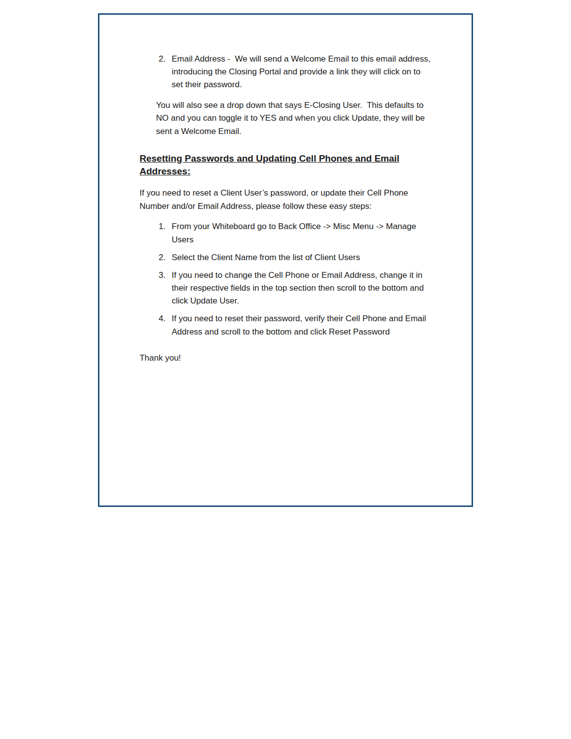Email Address - We will send a Welcome Email to this email address, introducing the Closing Portal and provide a link they will click on to set their password.
You will also see a drop down that says E-Closing User. This defaults to NO and you can toggle it to YES and when you click Update, they will be sent a Welcome Email.
Resetting Passwords and Updating Cell Phones and Email Addresses:
If you need to reset a Client User’s password, or update their Cell Phone Number and/or Email Address, please follow these easy steps:
From your Whiteboard go to Back Office -> Misc Menu -> Manage Users
Select the Client Name from the list of Client Users
If you need to change the Cell Phone or Email Address, change it in their respective fields in the top section then scroll to the bottom and click Update User.
If you need to reset their password, verify their Cell Phone and Email Address and scroll to the bottom and click Reset Password
Thank you!